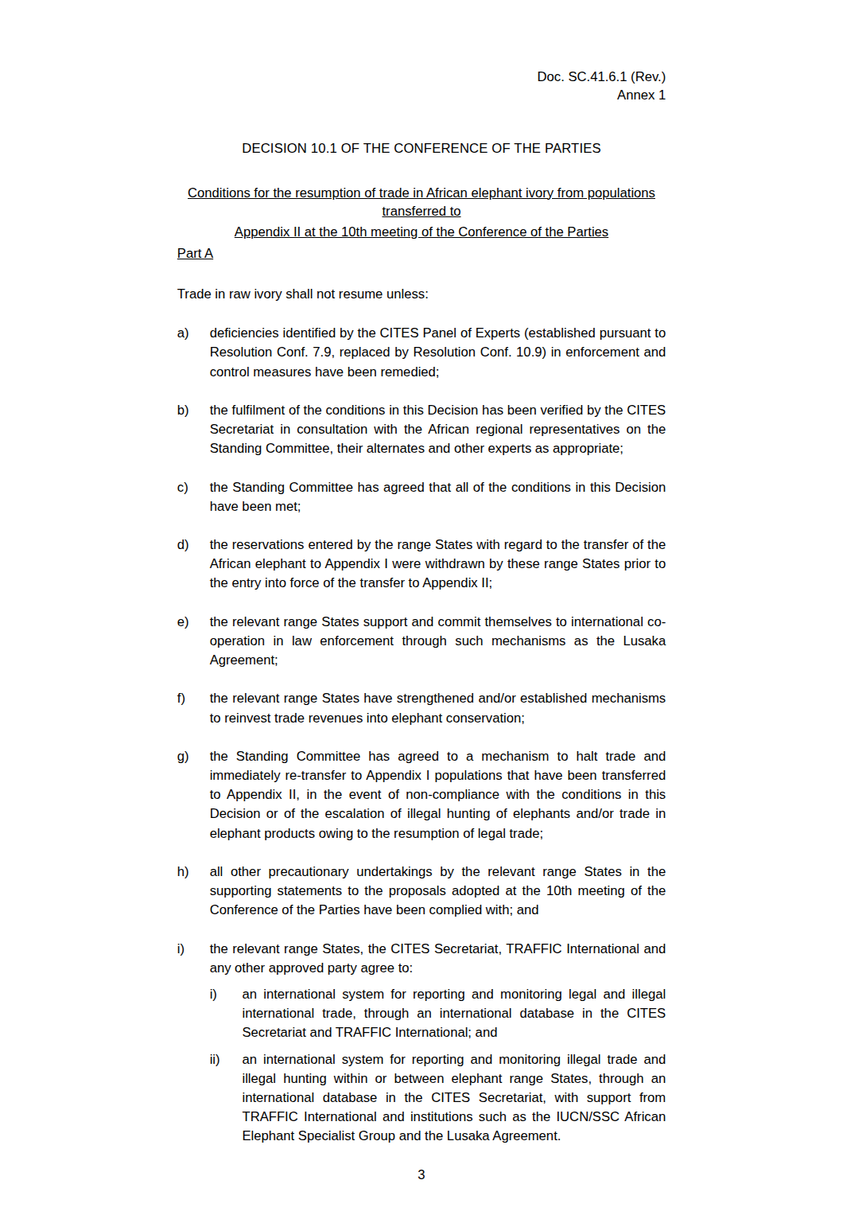Doc. SC.41.6.1 (Rev.)
Annex 1
DECISION 10.1 OF THE CONFERENCE OF THE PARTIES
Conditions for the resumption of trade in African elephant ivory from populations transferred to
Appendix II at the 10th meeting of the Conference of the Parties
Part A
Trade in raw ivory shall not resume unless:
a) deficiencies identified by the CITES Panel of Experts (established pursuant to Resolution Conf. 7.9, replaced by Resolution Conf. 10.9) in enforcement and control measures have been remedied;
b) the fulfilment of the conditions in this Decision has been verified by the CITES Secretariat in consultation with the African regional representatives on the Standing Committee, their alternates and other experts as appropriate;
c) the Standing Committee has agreed that all of the conditions in this Decision have been met;
d) the reservations entered by the range States with regard to the transfer of the African elephant to Appendix I were withdrawn by these range States prior to the entry into force of the transfer to Appendix II;
e) the relevant range States support and commit themselves to international co-operation in law enforcement through such mechanisms as the Lusaka Agreement;
f) the relevant range States have strengthened and/or established mechanisms to reinvest trade revenues into elephant conservation;
g) the Standing Committee has agreed to a mechanism to halt trade and immediately re-transfer to Appendix I populations that have been transferred to Appendix II, in the event of non-compliance with the conditions in this Decision or of the escalation of illegal hunting of elephants and/or trade in elephant products owing to the resumption of legal trade;
h) all other precautionary undertakings by the relevant range States in the supporting statements to the proposals adopted at the 10th meeting of the Conference of the Parties have been complied with; and
i) the relevant range States, the CITES Secretariat, TRAFFIC International and any other approved party agree to:
i) an international system for reporting and monitoring legal and illegal international trade, through an international database in the CITES Secretariat and TRAFFIC International; and
ii) an international system for reporting and monitoring illegal trade and illegal hunting within or between elephant range States, through an international database in the CITES Secretariat, with support from TRAFFIC International and institutions such as the IUCN/SSC African Elephant Specialist Group and the Lusaka Agreement.
3